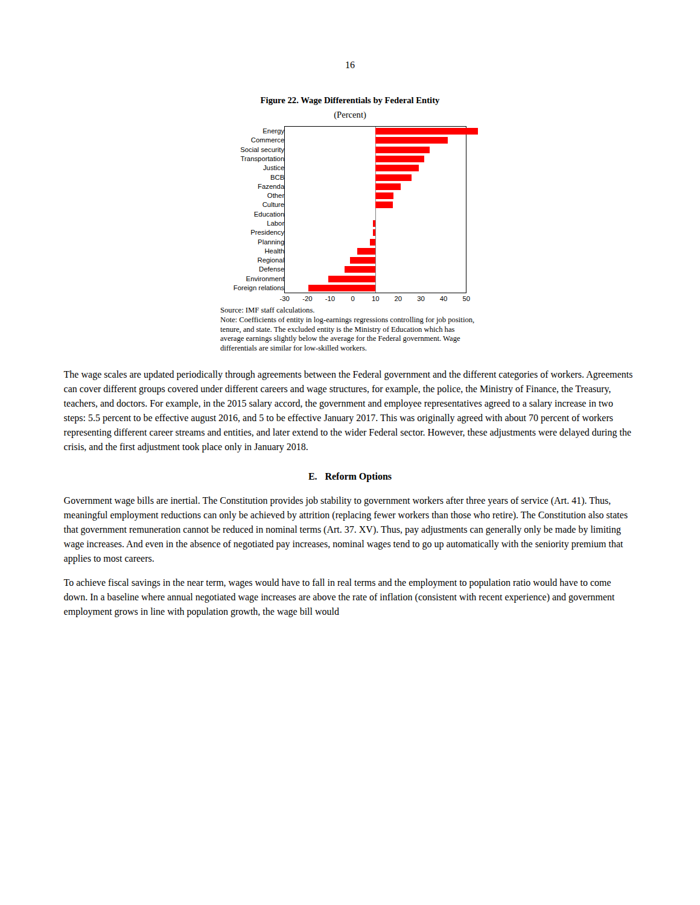16
Figure 22. Wage Differentials by Federal Entity
(Percent)
| Energy | |
| Commerce | |
| Social security | |
| Transportation | |
| Justice | |
| BCB | |
| Fazenda | |
| Other | |
| Culture | |
| Education | |
| Labor | |
| Presidency | |
| Planning | |
| Health | |
| Regional | |
| Defense | |
| Environment | |
| Foreign relations | |
| | -30 -20 -10 0 10 20 30 40 50 |
Source: IMF staff calculations.
Note: Coefficients of entity in log-earnings regressions controlling for job position, tenure, and state. The excluded entity is the Ministry of Education which has average earnings slightly below the average for the Federal government. Wage differentials are similar for low-skilled workers.
The wage scales are updated periodically through agreements between the Federal government and the different categories of workers. Agreements can cover different groups covered under different careers and wage structures, for example, the police, the Ministry of Finance, the Treasury, teachers, and doctors. For example, in the 2015 salary accord, the government and employee representatives agreed to a salary increase in two steps: 5.5 percent to be effective august 2016, and 5 to be effective January 2017. This was originally agreed with about 70 percent of workers representing different career streams and entities, and later extend to the wider Federal sector. However, these adjustments were delayed during the crisis, and the first adjustment took place only in January 2018.
E. Reform Options
Government wage bills are inertial. The Constitution provides job stability to government workers after three years of service (Art. 41). Thus, meaningful employment reductions can only be achieved by attrition (replacing fewer workers than those who retire). The Constitution also states that government remuneration cannot be reduced in nominal terms (Art. 37. XV). Thus, pay adjustments can generally only be made by limiting wage increases. And even in the absence of negotiated pay increases, nominal wages tend to go up automatically with the seniority premium that applies to most careers.
To achieve fiscal savings in the near term, wages would have to fall in real terms and the employment to population ratio would have to come down. In a baseline where annual negotiated wage increases are above the rate of inflation (consistent with recent experience) and government employment grows in line with population growth, the wage bill would